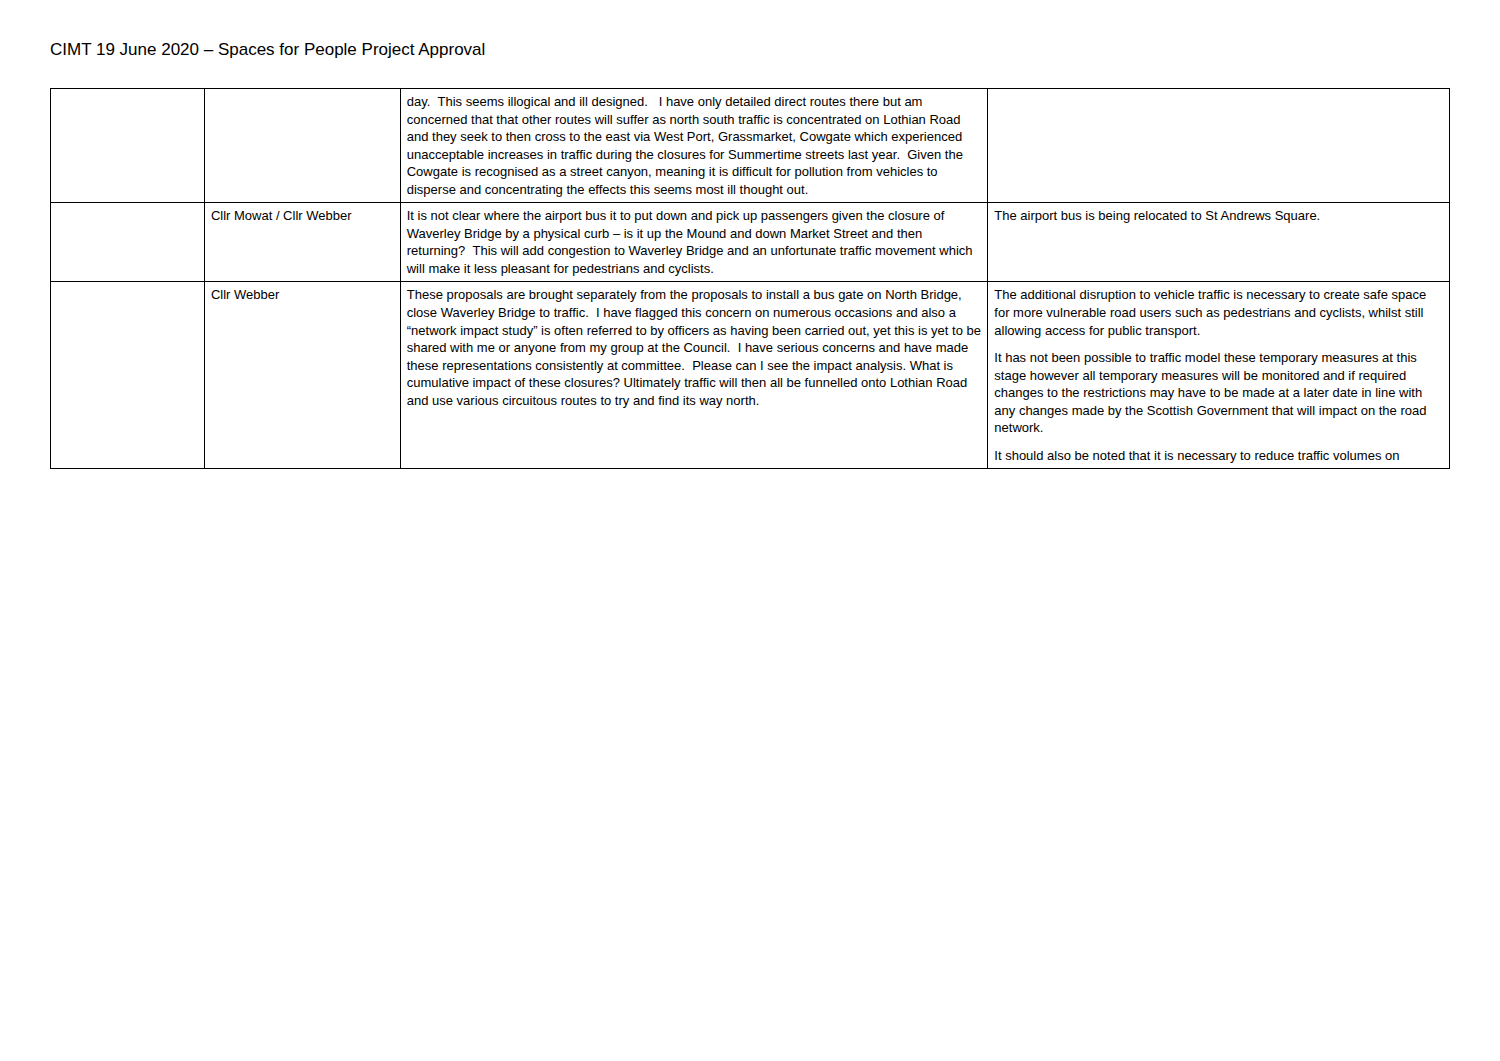CIMT 19 June 2020 – Spaces for People Project Approval
| | | day. This seems illogical and ill designed. I have only detailed direct routes there but am concerned that that other routes will suffer as north south traffic is concentrated on Lothian Road and they seek to then cross to the east via West Port, Grassmarket, Cowgate which experienced unacceptable increases in traffic during the closures for Summertime streets last year. Given the Cowgate is recognised as a street canyon, meaning it is difficult for pollution from vehicles to disperse and concentrating the effects this seems most ill thought out. | |
| | Cllr Mowat / Cllr Webber | It is not clear where the airport bus it to put down and pick up passengers given the closure of Waverley Bridge by a physical curb – is it up the Mound and down Market Street and then returning? This will add congestion to Waverley Bridge and an unfortunate traffic movement which will make it less pleasant for pedestrians and cyclists. | The airport bus is being relocated to St Andrews Square. |
| | Cllr Webber | These proposals are brought separately from the proposals to install a bus gate on North Bridge, close Waverley Bridge to traffic. I have flagged this concern on numerous occasions and also a “network impact study” is often referred to by officers as having been carried out, yet this is yet to be shared with me or anyone from my group at the Council. I have serious concerns and have made these representations consistently at committee. Please can I see the impact analysis. What is cumulative impact of these closures? Ultimately traffic will then all be funnelled onto Lothian Road and use various circuitous routes to try and find its way north. | The additional disruption to vehicle traffic is necessary to create safe space for more vulnerable road users such as pedestrians and cyclists, whilst still allowing access for public transport. It has not been possible to traffic model these temporary measures at this stage however all temporary measures will be monitored and if required changes to the restrictions may have to be made at a later date in line with any changes made by the Scottish Government that will impact on the road network. It should also be noted that it is necessary to reduce traffic volumes on |